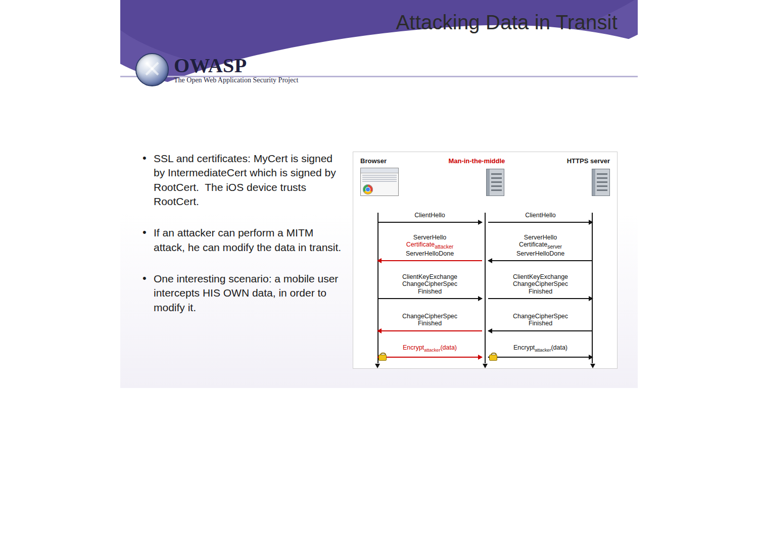Attacking Data in Transit
OWASP
The Open Web Application Security Project
SSL and certificates: MyCert is signed by IntermediateCert which is signed by RootCert. The iOS device trusts RootCert.
If an attacker can perform a MITM attack, he can modify the data in transit.
One interesting scenario: a mobile user intercepts HIS OWN data, in order to modify it.
Browser
Man-in-the-middle
HTTPS server
ClientHello
ClientHello
ServerHello
Certificateattacker
ServerHelloDone
ServerHello
Certificateserver
ServerHelloDone
ClientKeyExchange
ChangeCipherSpec
Finished
ClientKeyExchange
ChangeCipherSpec
Finished
ChangeCipherSpec
Finished
ChangeCipherSpec
Finished
Encryptattacker(data)
Encryptattacker(data)